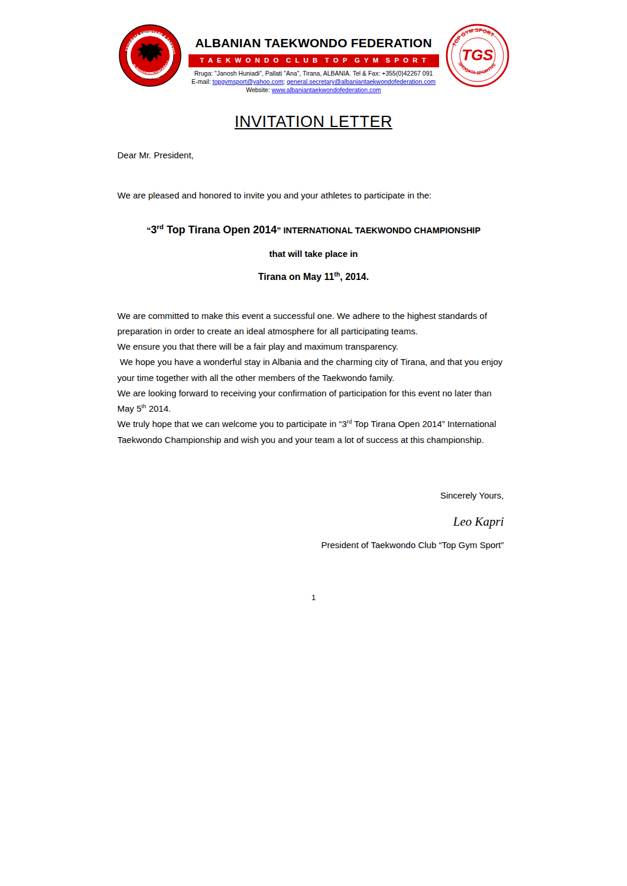FEDERATA SHQIPTARE E TAEKWONDOS ALBANIAN TAEKWONDO FEDERATION WTF TIRANE 1996
ALBANIAN TAEKWONDO FEDERATION
T A E K W O N D O C L U B T O P G Y M S P O R T
Rruga: "Janosh Huniadi", Pallati "Ana", Tirana, ALBANIA. Tel & Fax: +355(0)42267 091
E-mail: topgymsport@yahoo.com; general.secretary@albaniantaekwondofederation.com
Website: www.albaniantaekwondofederation.com
TOP GYM SPORT SHOQATA SPORTIVE TGS
INVITATION LETTER
Dear Mr. President,
We are pleased and honored to invite you and your athletes to participate in the:
“3rd Top Tirana Open 2014” INTERNATIONAL TAEKWONDO CHAMPIONSHIP
that will take place in
Tirana on May 11th, 2014.
We are committed to make this event a successful one. We adhere to the highest standards of preparation in order to create an ideal atmosphere for all participating teams.
We ensure you that there will be a fair play and maximum transparency.
We hope you have a wonderful stay in Albania and the charming city of Tirana, and that you enjoy your time together with all the other members of the Taekwondo family.
We are looking forward to receiving your confirmation of participation for this event no later than May 5th 2014.
We truly hope that we can welcome you to participate in “3rd Top Tirana Open 2014” International Taekwondo Championship and wish you and your team a lot of success at this championship.
Sincerely Yours,
Leo Kapri
President of Taekwondo Club “Top Gym Sport”
1